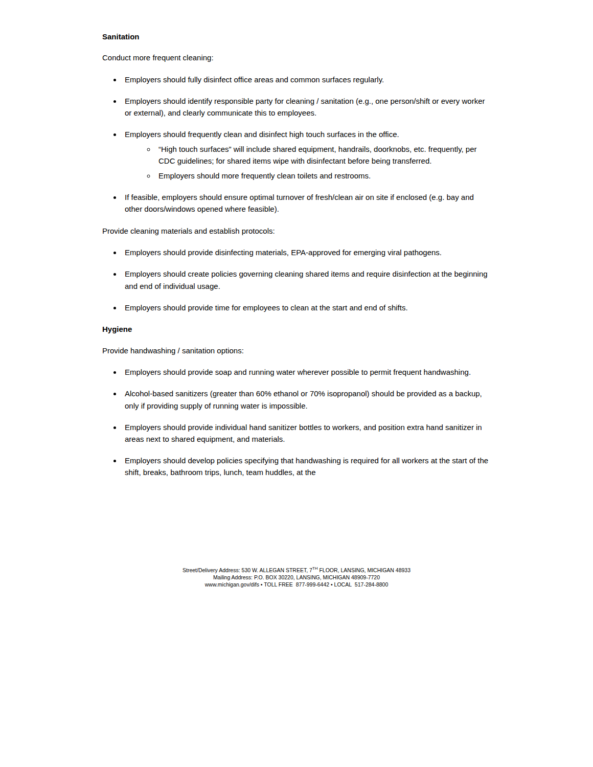Sanitation
Conduct more frequent cleaning:
Employers should fully disinfect office areas and common surfaces regularly.
Employers should identify responsible party for cleaning / sanitation (e.g., one person/shift or every worker or external), and clearly communicate this to employees.
Employers should frequently clean and disinfect high touch surfaces in the office.
“High touch surfaces” will include shared equipment, handrails, doorknobs, etc. frequently, per CDC guidelines; for shared items wipe with disinfectant before being transferred.
Employers should more frequently clean toilets and restrooms.
If feasible, employers should ensure optimal turnover of fresh/clean air on site if enclosed (e.g. bay and other doors/windows opened where feasible).
Provide cleaning materials and establish protocols:
Employers should provide disinfecting materials, EPA-approved for emerging viral pathogens.
Employers should create policies governing cleaning shared items and require disinfection at the beginning and end of individual usage.
Employers should provide time for employees to clean at the start and end of shifts.
Hygiene
Provide handwashing / sanitation options:
Employers should provide soap and running water wherever possible to permit frequent handwashing.
Alcohol-based sanitizers (greater than 60% ethanol or 70% isopropanol) should be provided as a backup, only if providing supply of running water is impossible.
Employers should provide individual hand sanitizer bottles to workers, and position extra hand sanitizer in areas next to shared equipment, and materials.
Employers should develop policies specifying that handwashing is required for all workers at the start of the shift, breaks, bathroom trips, lunch, team huddles, at the
Street/Delivery Address: 530 W. ALLEGAN STREET, 7TH FLOOR, LANSING, MICHIGAN 48933
Mailing Address: P.O. BOX 30220, LANSING, MICHIGAN 48909-7720
www.michigan.gov/difs • TOLL FREE 877-999-6442 • LOCAL 517-284-8800